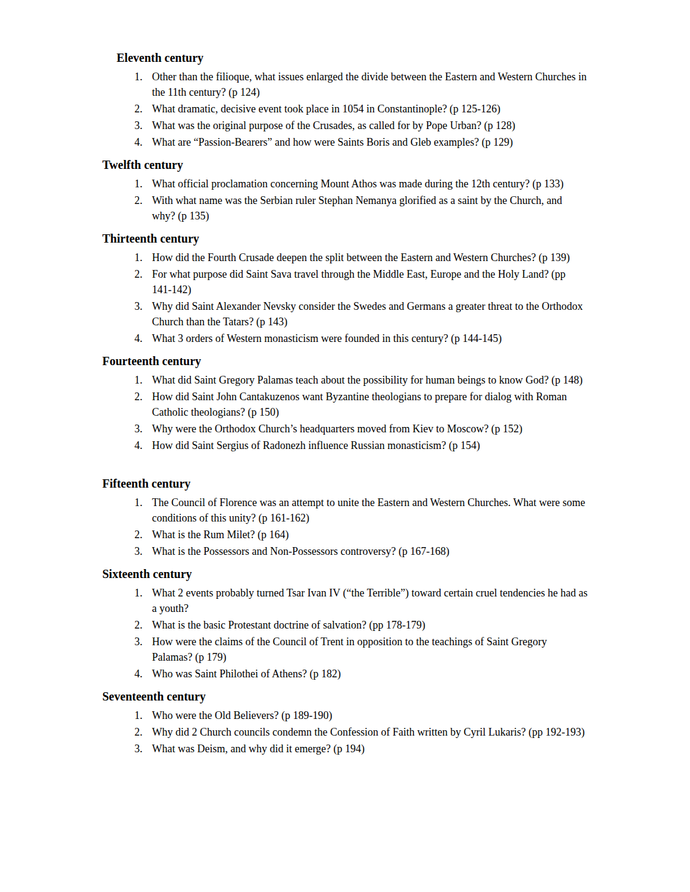Eleventh century
Other than the filioque, what issues enlarged the divide between the Eastern and Western Churches in the 11th century? (p 124)
What dramatic, decisive event took place in 1054 in Constantinople? (p 125-126)
What was the original purpose of the Crusades, as called for by Pope Urban? (p 128)
What are “Passion-Bearers” and how were Saints Boris and Gleb examples? (p 129)
Twelfth century
What official proclamation concerning Mount Athos was made during the 12th century? (p 133)
With what name was the Serbian ruler Stephan Nemanya glorified as a saint by the Church, and why? (p 135)
Thirteenth century
How did the Fourth Crusade deepen the split between the Eastern and Western Churches? (p 139)
For what purpose did Saint Sava travel through the Middle East, Europe and the Holy Land? (pp 141-142)
Why did Saint Alexander Nevsky consider the Swedes and Germans a greater threat to the Orthodox Church than the Tatars? (p 143)
What 3 orders of Western monasticism were founded in this century? (p 144-145)
Fourteenth century
What did Saint Gregory Palamas teach about the possibility for human beings to know God? (p 148)
How did Saint John Cantakuzenos want Byzantine theologians to prepare for dialog with Roman Catholic theologians? (p 150)
Why were the Orthodox Church’s headquarters moved from Kiev to Moscow? (p 152)
How did Saint Sergius of Radonezh influence Russian monasticism? (p 154)
Fifteenth century
The Council of Florence was an attempt to unite the Eastern and Western Churches. What were some conditions of this unity? (p 161-162)
What is the Rum Milet? (p 164)
What is the Possessors and Non-Possessors controversy? (p 167-168)
Sixteenth century
What 2 events probably turned Tsar Ivan IV (“the Terrible”) toward certain cruel tendencies he had as a youth?
What is the basic Protestant doctrine of salvation? (pp 178-179)
How were the claims of the Council of Trent in opposition to the teachings of Saint Gregory Palamas? (p 179)
Who was Saint Philothei of Athens? (p 182)
Seventeenth century
Who were the Old Believers? (p 189-190)
Why did 2 Church councils condemn the Confession of Faith written by Cyril Lukaris? (pp 192-193)
What was Deism, and why did it emerge? (p 194)